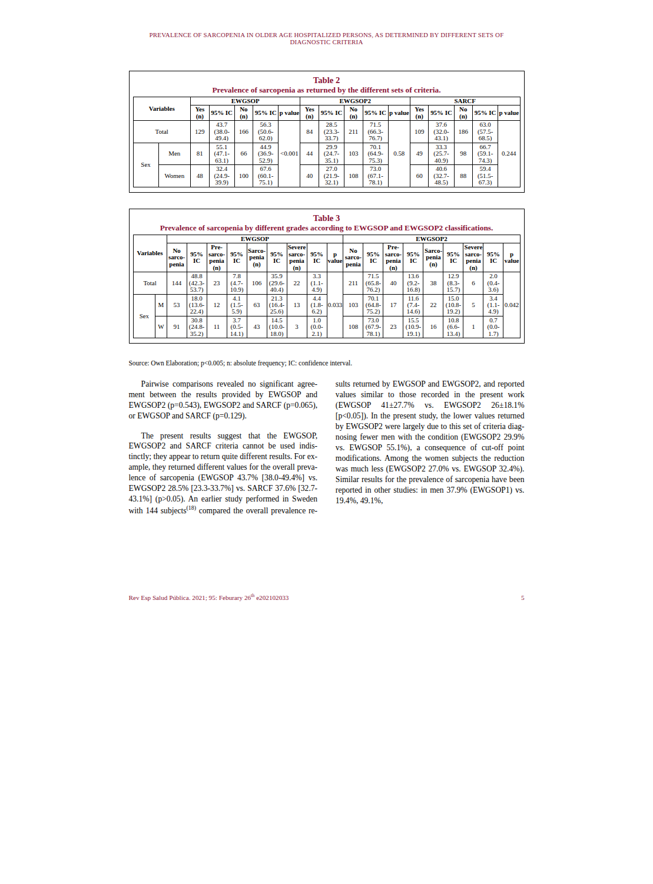Prevalence of sarcopenia in older age hospitalized persons, as determined by different sets of diagnostic criteria
Table 2 Prevalence of sarcopenia as returned by the different sets of criteria.
| Variables | EWGSOP | EWGSOP2 | SARCF |
| --- | --- | --- | --- |
| Yes (n) | 95% IC | No (n) | 95% IC | p value | Yes (n) | 95% IC | No (n) | 95% IC | p value | Yes (n) | 95% IC | No (n) | 95% IC | p value |
| Total | 129 | 43.7 (38.0-49.4) | 166 | 56.3 (50.6-62.0) | <0.001 | 84 | 28.5 (23.3-33.7) | 211 | 71.5 (66.3-76.7) | 0.58 | 109 | 37.6 (32.0-43.1) | 186 | 63.0 (57.5-68.5) | 0.244 |
| Sex | Men | 81 | 55.1 (47.1-63.1) | 66 | 44.9 (36.9-52.9) | 44 | 29.9 (24.7-35.1) | 103 | 70.1 (64.9-75.3) | 49 | 33.3 (25.7-40.9) | 98 | 66.7 (59.1-74.3) |
| Women | 48 | 32.4 (24.9-39.9) | 100 | 67.6 (60.1-75.1) | 40 | 27.0 (21.9-32.1) | 108 | 73.0 (67.1-78.1) | 60 | 40.6 (32.7-48.5) | 88 | 59.4 (51.5-67.3) |
Table 3 Prevalence of sarcopenia by different grades according to EWGSOP and EWGSOP2 classifications.
| Variables | EWGSOP | EWGSOP2 |
| --- | --- | --- |
| No sarco-penia | 95% IC | Pre-sarco-penia (n) | 95% IC | Sarco-penia (n) | 95% IC | Severe sarco-penia (n) | 95% IC | p value | No sarco-penia | 95% IC | Pre-sarco-penia (n) | 95% IC | Sarco-penia (n) | 95% IC | Severe sarco-penia (n) | 95% IC | p value |
| Total | 144 | 48.8 (42.3-53.7) | 23 | 7.8 (4.7-10.9) | 106 | 35.9 (29.6-40.4) | 22 | 3.3 (1.1-4.9) | 0.033 | 211 | 71.5 (65.8-76.2) | 40 | 13.6 (9.2-16.8) | 38 | 12.9 (8.3-15.7) | 6 | 2.0 (0.4-3.6) | 0.042 |
| Sex | M | 53 | 18.0 (13.6-22.4) | 12 | 4.1 (1.5-5.9) | 63 | 21.3 (16.4-25.6) | 13 | 4.4 (1.8-6.2) | 103 | 70.1 (64.8-75.2) | 17 | 11.6 (7.4-14.6) | 22 | 15.0 (10.8-19.2) | 5 | 3.4 (1.1-4.9) |
| W | 91 | 30.8 (24.8-35.2) | 11 | 3.7 (0.5-14.1) | 43 | 14.5 (10.0-18.0) | 3 | 1.0 (0.0-2.1) | 108 | 73.0 (67.9-78.1) | 23 | 15.5 (10.9-19.1) | 16 | 10.8 (6.6-13.4) | 1 | 0.7 (0.0-1.7) |
Source: Own Elaboration; p<0.005; n: absolute frequency; IC: confidence interval.
Pairwise comparisons revealed no significant agreement between the results provided by EWGSOP and EWGSOP2 (p=0.543), EWGSOP2 and SARCF (p=0.065), or EWGSOP and SARCF (p=0.129).
The present results suggest that the EWGSOP, EWGSOP2 and SARCF criteria cannot be used indistinctly; they appear to return quite different results. For example, they returned different values for the overall prevalence of sarcopenia (EWGSOP 43.7% [38.0-49.4%] vs. EWGSOP2 28.5% [23.3-33.7%] vs. SARCF 37.6% [32.7-43.1%] (p>0.05). An earlier study performed in Sweden with 144 subjects(18) compared the overall prevalence results returned by EWGSOP and EWGSOP2, and reported values similar to those recorded in the present work (EWGSOP 41±27.7% vs. EWGSOP2 26±18.1% [p<0.05]). In the present study, the lower values returned by EWGSOP2 were largely due to this set of criteria diagnosing fewer men with the condition (EWGSOP2 29.9% vs. EWGSOP 55.1%), a consequence of cut-off point modifications. Among the women subjects the reduction was much less (EWGSOP2 27.0% vs. EWGSOP 32.4%). Similar results for the prevalence of sarcopenia have been reported in other studies: in men 37.9% (EWGSOP1) vs. 19.4%, 49.1%,
Rev Esp Salud Pública. 2021; 95: Feburary 26th e202102033 5